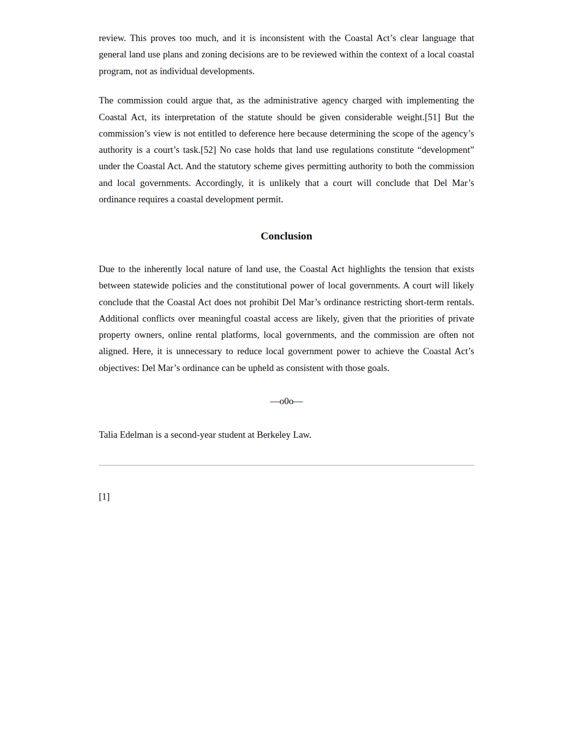review. This proves too much, and it is inconsistent with the Coastal Act’s clear language that general land use plans and zoning decisions are to be reviewed within the context of a local coastal program, not as individual developments.
The commission could argue that, as the administrative agency charged with implementing the Coastal Act, its interpretation of the statute should be given considerable weight.[51] But the commission’s view is not entitled to deference here because determining the scope of the agency’s authority is a court’s task.[52] No case holds that land use regulations constitute “development” under the Coastal Act. And the statutory scheme gives permitting authority to both the commission and local governments. Accordingly, it is unlikely that a court will conclude that Del Mar’s ordinance requires a coastal development permit.
Conclusion
Due to the inherently local nature of land use, the Coastal Act highlights the tension that exists between statewide policies and the constitutional power of local governments. A court will likely conclude that the Coastal Act does not prohibit Del Mar’s ordinance restricting short-term rentals. Additional conflicts over meaningful coastal access are likely, given that the priorities of private property owners, online rental platforms, local governments, and the commission are often not aligned. Here, it is unnecessary to reduce local government power to achieve the Coastal Act’s objectives: Del Mar’s ordinance can be upheld as consistent with those goals.
—o0o—
Talia Edelman is a second-year student at Berkeley Law.
[1]